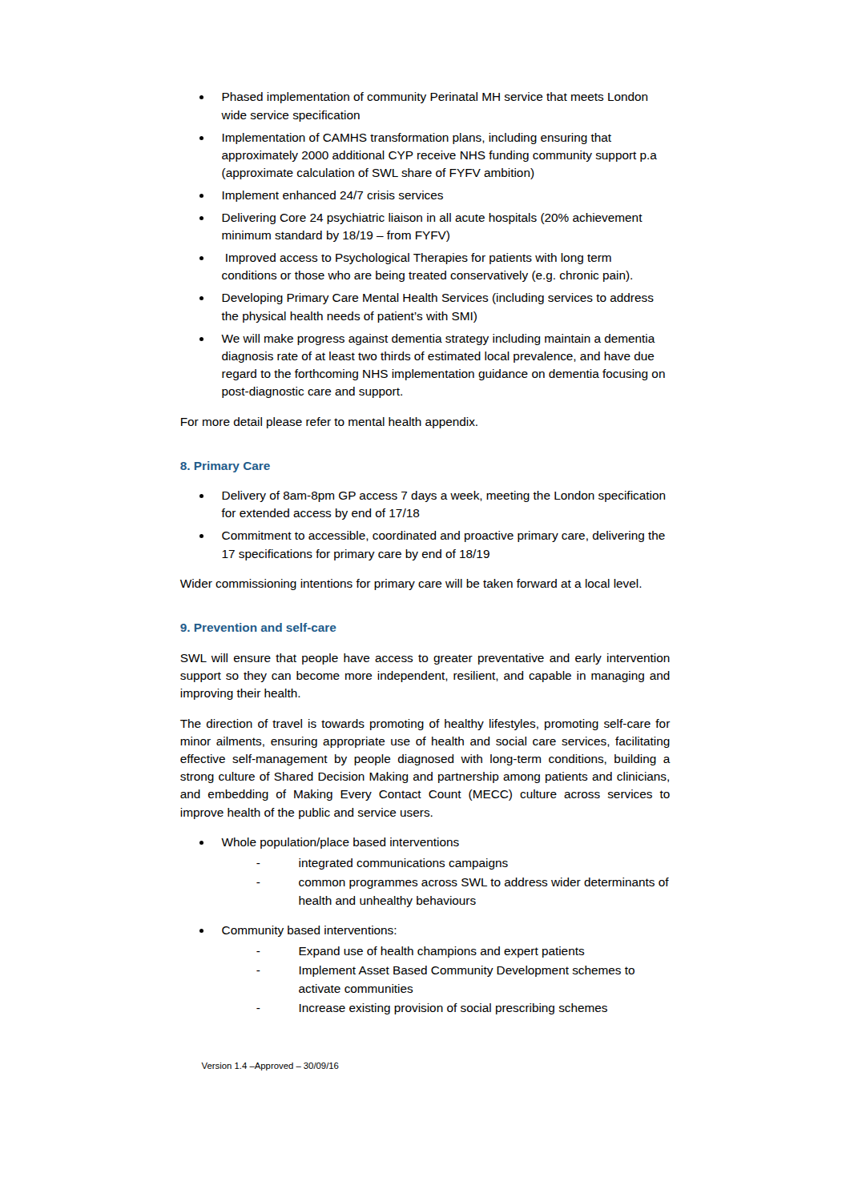Phased implementation of community Perinatal MH service that meets London wide service specification
Implementation of CAMHS transformation plans, including ensuring that approximately 2000 additional CYP receive NHS funding community support p.a (approximate calculation of SWL share of FYFV ambition)
Implement enhanced 24/7 crisis services
Delivering Core 24 psychiatric liaison in all acute hospitals (20% achievement minimum standard by 18/19 – from FYFV)
Improved access to Psychological Therapies for patients with long term conditions or those who are being treated conservatively (e.g. chronic pain).
Developing Primary Care Mental Health Services (including services to address the physical health needs of patient’s with SMI)
We will make progress against dementia strategy including maintain a dementia diagnosis rate of at least two thirds of estimated local prevalence, and have due regard to the forthcoming NHS implementation guidance on dementia focusing on post-diagnostic care and support.
For more detail please refer to mental health appendix.
8. Primary Care
Delivery of 8am-8pm GP access 7 days a week, meeting the London specification for extended access by end of 17/18
Commitment to accessible, coordinated and proactive primary care, delivering the 17 specifications for primary care by end of 18/19
Wider commissioning intentions for primary care will be taken forward at a local level.
9. Prevention and self-care
SWL will ensure that people have access to greater preventative and early intervention support so they can become more independent, resilient, and capable in managing and improving their health.
The direction of travel is towards promoting of healthy lifestyles, promoting self-care for minor ailments, ensuring appropriate use of health and social care services, facilitating effective self-management by people diagnosed with long-term conditions, building a strong culture of Shared Decision Making and partnership among patients and clinicians, and embedding of Making Every Contact Count (MECC) culture across services to improve health of the public and service users.
Whole population/place based interventions
integrated communications campaigns
common programmes across SWL to address wider determinants of health and unhealthy behaviours
Community based interventions:
Expand use of health champions and expert patients
Implement Asset Based Community Development schemes to activate communities
Increase existing provision of social prescribing schemes
Version 1.4 –Approved – 30/09/16